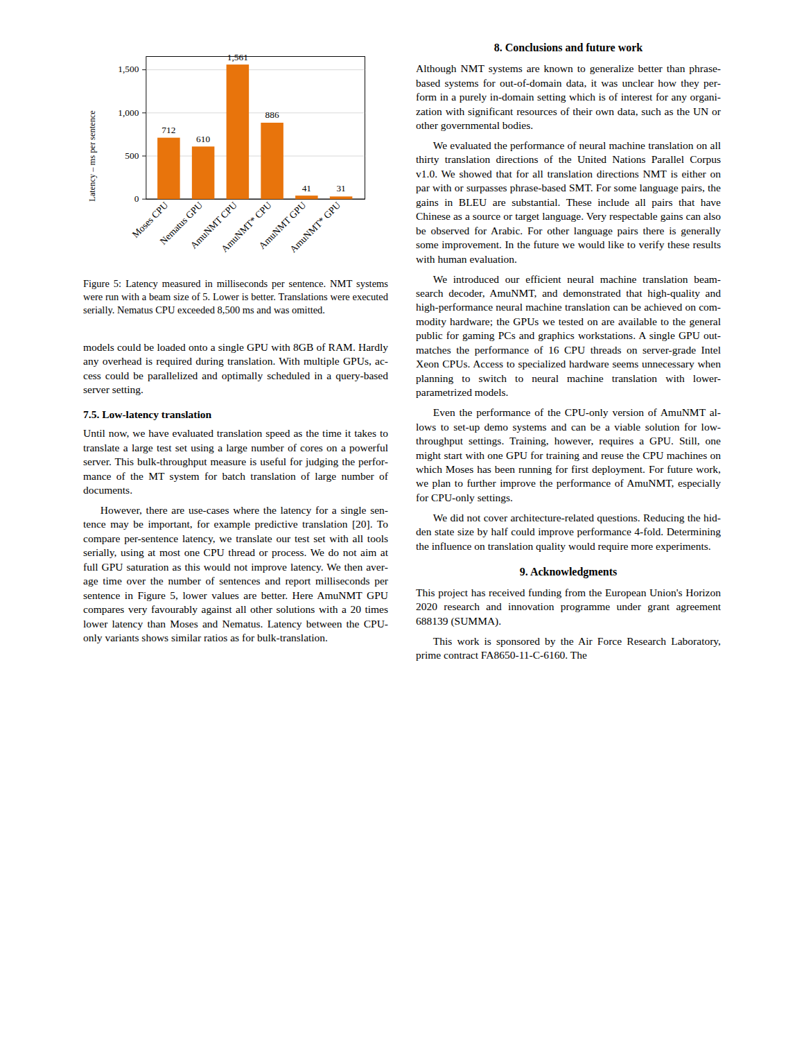Latency – ms per sentence 0 500 1,000 1,500 712 610 1,561 886 41 31 Moses CPU Nematus GPU AmuNMT CPU AmuNMT* CPU AmuNMT GPU AmuNMT* GPU
Figure 5: Latency measured in milliseconds per sentence. NMT systems were run with a beam size of 5. Lower is better. Translations were executed serially. Nematus CPU exceeded 8,500 ms and was omitted.
models could be loaded onto a single GPU with 8GB of RAM. Hardly any overhead is required during translation. With multiple GPUs, access could be parallelized and optimally scheduled in a query-based server setting.
7.5. Low-latency translation
Until now, we have evaluated translation speed as the time it takes to translate a large test set using a large number of cores on a powerful server. This bulk-throughput measure is useful for judging the performance of the MT system for batch translation of large number of documents.
However, there are use-cases where the latency for a single sentence may be important, for example predictive translation [20]. To compare per-sentence latency, we translate our test set with all tools serially, using at most one CPU thread or process. We do not aim at full GPU saturation as this would not improve latency. We then average time over the number of sentences and report milliseconds per sentence in Figure 5, lower values are better. Here AmuNMT GPU compares very favourably against all other solutions with a 20 times lower latency than Moses and Nematus. Latency between the CPU-only variants shows similar ratios as for bulk-translation.
8. Conclusions and future work
Although NMT systems are known to generalize better than phrase-based systems for out-of-domain data, it was unclear how they perform in a purely in-domain setting which is of interest for any organization with significant resources of their own data, such as the UN or other governmental bodies.
We evaluated the performance of neural machine translation on all thirty translation directions of the United Nations Parallel Corpus v1.0. We showed that for all translation directions NMT is either on par with or surpasses phrase-based SMT. For some language pairs, the gains in BLEU are substantial. These include all pairs that have Chinese as a source or target language. Very respectable gains can also be observed for Arabic. For other language pairs there is generally some improvement. In the future we would like to verify these results with human evaluation.
We introduced our efficient neural machine translation beam-search decoder, AmuNMT, and demonstrated that high-quality and high-performance neural machine translation can be achieved on commodity hardware; the GPUs we tested on are available to the general public for gaming PCs and graphics workstations. A single GPU outmatches the performance of 16 CPU threads on server-grade Intel Xeon CPUs. Access to specialized hardware seems unnecessary when planning to switch to neural machine translation with lower-parametrized models.
Even the performance of the CPU-only version of AmuNMT allows to set-up demo systems and can be a viable solution for low-throughput settings. Training, however, requires a GPU. Still, one might start with one GPU for training and reuse the CPU machines on which Moses has been running for first deployment. For future work, we plan to further improve the performance of AmuNMT, especially for CPU-only settings.
We did not cover architecture-related questions. Reducing the hidden state size by half could improve performance 4-fold. Determining the influence on translation quality would require more experiments.
9. Acknowledgments
This project has received funding from the European Union's Horizon 2020 research and innovation programme under grant agreement 688139 (SUMMA).
This work is sponsored by the Air Force Research Laboratory, prime contract FA8650-11-C-6160. The